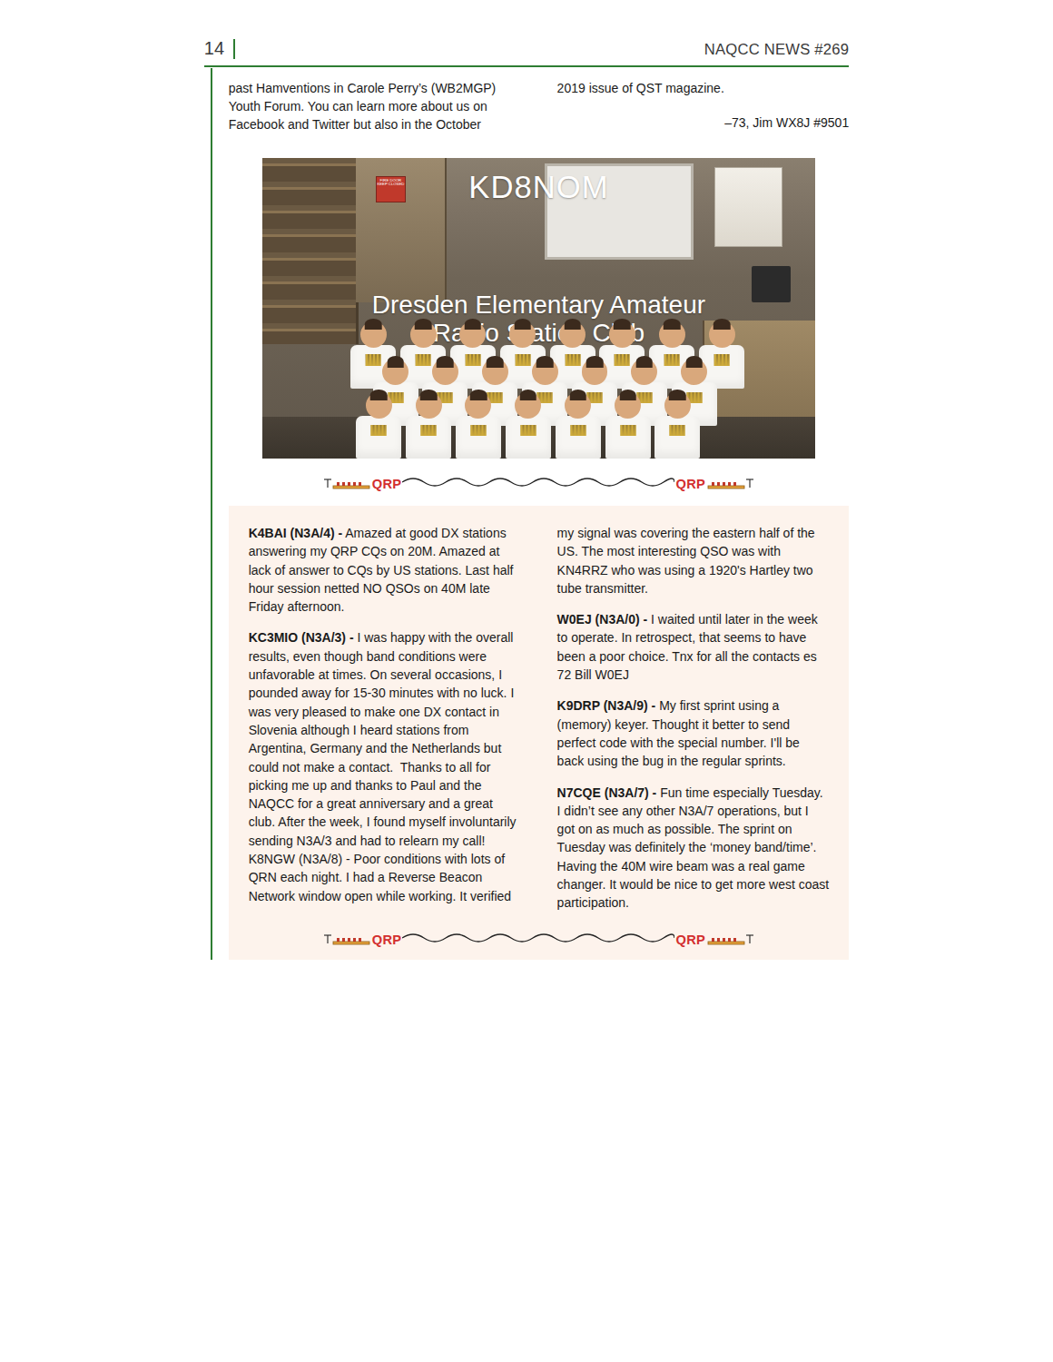14
NAQCC NEWS #269
past Hamventions in Carole Perry’s (WB2MGP) Youth Forum. You can learn more about us on Facebook and Twitter but also in the October
2019 issue of QST magazine.
–73, Jim WX8J #9501
FIRE DOOR
KEEP CLOSED
KD8NOM
Dresden Elementary Amateur
Radio Station Club
QRP QRP
K4BAI (N3A/4) - Amazed at good DX stations answering my QRP CQs on 20M. Amazed at lack of answer to CQs by US stations. Last half hour session netted NO QSOs on 40M late Friday afternoon.
KC3MIO (N3A/3) - I was happy with the overall results, even though band conditions were unfavorable at times. On several occasions, I pounded away for 15-30 minutes with no luck. I was very pleased to make one DX contact in Slovenia although I heard stations from Argentina, Germany and the Netherlands but could not make a contact. Thanks to all for picking me up and thanks to Paul and the NAQCC for a great anniversary and a great club. After the week, I found myself involuntarily sending N3A/3 and had to relearn my call! K8NGW (N3A/8) - Poor conditions with lots of QRN each night. I had a Reverse Beacon Network window open while working. It verified
my signal was covering the eastern half of the US. The most interesting QSO was with KN4RRZ who was using a 1920's Hartley two tube transmitter.
W0EJ (N3A/0) - I waited until later in the week to operate. In retrospect, that seems to have been a poor choice. Tnx for all the contacts es 72 Bill W0EJ
K9DRP (N3A/9) - My first sprint using a (memory) keyer. Thought it better to send perfect code with the special number. I'll be back using the bug in the regular sprints.
N7CQE (N3A/7) - Fun time especially Tuesday. I didn’t see any other N3A/7 operations, but I got on as much as possible. The sprint on Tuesday was definitely the ‘money band/time’. Having the 40M wire beam was a real game changer. It would be nice to get more west coast participation.
QRP QRP